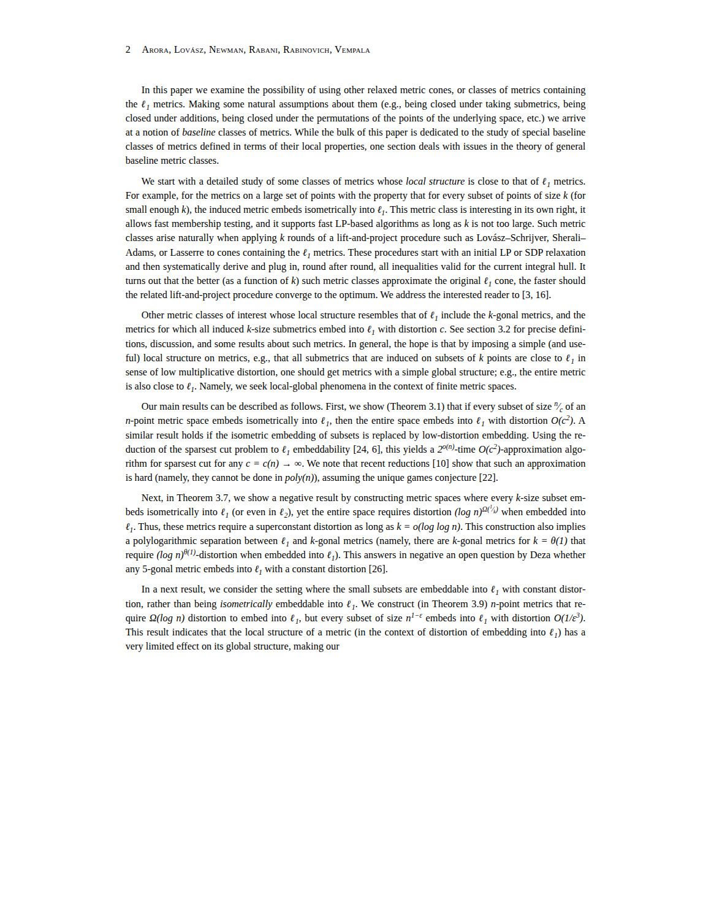2 Arora, Lovász, Newman, Rabani, Rabinovich, Vempala
In this paper we examine the possibility of using other relaxed metric cones, or classes of metrics containing the ℓ1 metrics. Making some natural assumptions about them (e.g., being closed under taking submetrics, being closed under additions, being closed under the permutations of the points of the underlying space, etc.) we arrive at a notion of baseline classes of metrics. While the bulk of this paper is dedicated to the study of special baseline classes of metrics defined in terms of their local properties, one section deals with issues in the theory of general baseline metric classes.
We start with a detailed study of some classes of metrics whose local structure is close to that of ℓ1 metrics. For example, for the metrics on a large set of points with the property that for every subset of points of size k (for small enough k), the induced metric embeds isometrically into ℓ1. This metric class is interesting in its own right, it allows fast membership testing, and it supports fast LP-based algorithms as long as k is not too large. Such metric classes arise naturally when applying k rounds of a lift-and-project procedure such as Lovász–Schrijver, Sherali–Adams, or Lasserre to cones containing the ℓ1 metrics. These procedures start with an initial LP or SDP relaxation and then systematically derive and plug in, round after round, all inequalities valid for the current integral hull. It turns out that the better (as a function of k) such metric classes approximate the original ℓ1 cone, the faster should the related lift-and-project procedure converge to the optimum. We address the interested reader to [3, 16].
Other metric classes of interest whose local structure resembles that of ℓ1 include the k-gonal metrics, and the metrics for which all induced k-size submetrics embed into ℓ1 with distortion c. See section 3.2 for precise definitions, discussion, and some results about such metrics. In general, the hope is that by imposing a simple (and useful) local structure on metrics, e.g., that all submetrics that are induced on subsets of k points are close to ℓ1 in sense of low multiplicative distortion, one should get metrics with a simple global structure; e.g., the entire metric is also close to ℓ1. Namely, we seek local-global phenomena in the context of finite metric spaces.
Our main results can be described as follows. First, we show (Theorem 3.1) that if every subset of size n⁄c of an n-point metric space embeds isometrically into ℓ1, then the entire space embeds into ℓ1 with distortion O(c2). A similar result holds if the isometric embedding of subsets is replaced by low-distortion embedding. Using the reduction of the sparsest cut problem to ℓ1 embeddability [24, 6], this yields a 2o(n)-time O(c2)-approximation algorithm for sparsest cut for any c = c(n) → ∞. We note that recent reductions [10] show that such an approximation is hard (namely, they cannot be done in poly(n)), assuming the unique games conjecture [22].
Next, in Theorem 3.7, we show a negative result by constructing metric spaces where every k-size subset embeds isometrically into ℓ1 (or even in ℓ2), yet the entire space requires distortion (log n)Ω(1⁄k) when embedded into ℓ1. Thus, these metrics require a superconstant distortion as long as k = o(log log n). This construction also implies a polylogarithmic separation between ℓ1 and k-gonal metrics (namely, there are k-gonal metrics for k = θ(1) that require (log n)θ(1)-distortion when embedded into ℓ1). This answers in negative an open question by Deza whether any 5-gonal metric embeds into ℓ1 with a constant distortion [26].
In a next result, we consider the setting where the small subsets are embeddable into ℓ1 with constant distortion, rather than being isometrically embeddable into ℓ1. We construct (in Theorem 3.9) n-point metrics that require Ω(log n) distortion to embed into ℓ1, but every subset of size n1−ε embeds into ℓ1 with distortion O(1/ε3). This result indicates that the local structure of a metric (in the context of distortion of embedding into ℓ1) has a very limited effect on its global structure, making our